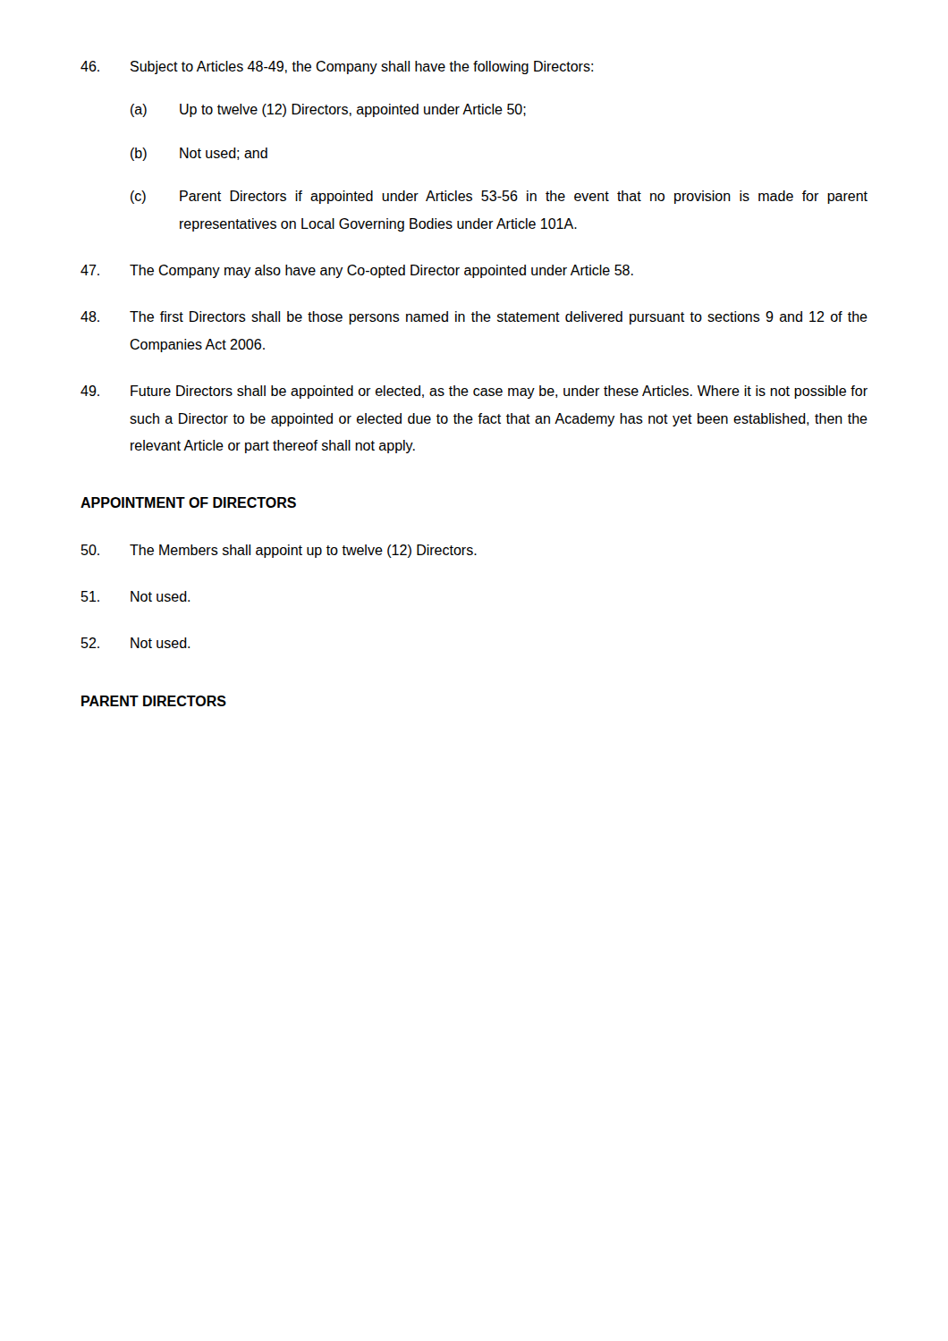46. Subject to Articles 48-49, the Company shall have the following Directors:
(a) Up to twelve (12) Directors, appointed under Article 50;
(b) Not used; and
(c) Parent Directors if appointed under Articles 53-56 in the event that no provision is made for parent representatives on Local Governing Bodies under Article 101A.
47. The Company may also have any Co-opted Director appointed under Article 58.
48. The first Directors shall be those persons named in the statement delivered pursuant to sections 9 and 12 of the Companies Act 2006.
49. Future Directors shall be appointed or elected, as the case may be, under these Articles. Where it is not possible for such a Director to be appointed or elected due to the fact that an Academy has not yet been established, then the relevant Article or part thereof shall not apply.
Appointment of Directors
50. The Members shall appoint up to twelve (12) Directors.
51. Not used.
52. Not used.
Parent Directors